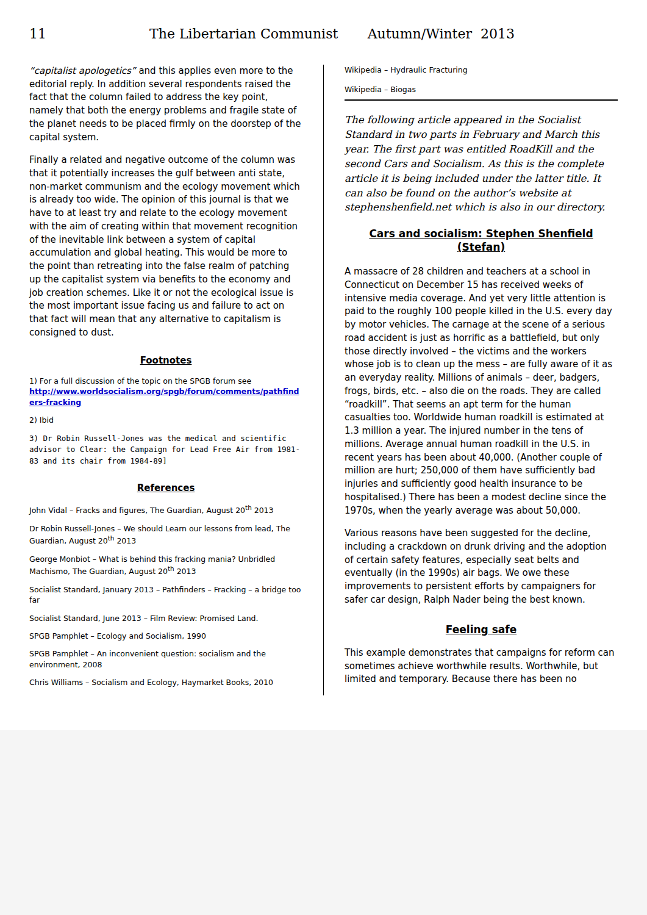11 The Libertarian CommunistAutumn/Winter 2013
“capitalist apologetics” and this applies even more to the editorial reply. In addition several respondents raised the fact that the column failed to address the key point, namely that both the energy problems and fragile state of the planet needs to be placed firmly on the doorstep of the capital system.
Finally a related and negative outcome of the column was that it potentially increases the gulf between anti state, non-market communism and the ecology movement which is already too wide. The opinion of this journal is that we have to at least try and relate to the ecology movement with the aim of creating within that movement recognition of the inevitable link between a system of capital accumulation and global heating. This would be more to the point than retreating into the false realm of patching up the capitalist system via benefits to the economy and job creation schemes. Like it or not the ecological issue is the most important issue facing us and failure to act on that fact will mean that any alternative to capitalism is consigned to dust.
Footnotes
1) For a full discussion of the topic on the SPGB forum see
http://www.worldsocialism.org/spgb/forum/comments/pathfinders-fracking
2) Ibid
3) Dr Robin Russell-Jones was the medical and scientific advisor to Clear: the Campaign for Lead Free Air from 1981-83 and its chair from 1984-89]
References
John Vidal – Fracks and figures, The Guardian, August 20th 2013
Dr Robin Russell-Jones – We should Learn our lessons from lead, The Guardian, August 20th 2013
George Monbiot – What is behind this fracking mania? Unbridled Machismo, The Guardian, August 20th 2013
Socialist Standard, January 2013 – Pathfinders – Fracking – a bridge too far
Socialist Standard, June 2013 – Film Review: Promised Land.
SPGB Pamphlet – Ecology and Socialism, 1990
SPGB Pamphlet – An inconvenient question: socialism and the environment, 2008
Chris Williams – Socialism and Ecology, Haymarket Books, 2010
Wikipedia – Hydraulic Fracturing
Wikipedia – Biogas
The following article appeared in the Socialist Standard in two parts in February and March this year. The first part was entitled RoadKill and the second Cars and Socialism. As this is the complete article it is being included under the latter title. It can also be found on the author’s website at stephenshenfield.net which is also in our directory.
Cars and socialism: Stephen Shenfield (Stefan)
A massacre of 28 children and teachers at a school in Connecticut on December 15 has received weeks of intensive media coverage. And yet very little attention is paid to the roughly 100 people killed in the U.S. every day by motor vehicles. The carnage at the scene of a serious road accident is just as horrific as a battlefield, but only those directly involved – the victims and the workers whose job is to clean up the mess – are fully aware of it as an everyday reality. Millions of animals – deer, badgers, frogs, birds, etc. – also die on the roads. They are called “roadkill”. That seems an apt term for the human casualties too. Worldwide human roadkill is estimated at 1.3 million a year. The injured number in the tens of millions. Average annual human roadkill in the U.S. in recent years has been about 40,000. (Another couple of million are hurt; 250,000 of them have sufficiently bad injuries and sufficiently good health insurance to be hospitalised.) There has been a modest decline since the 1970s, when the yearly average was about 50,000.
Various reasons have been suggested for the decline, including a crackdown on drunk driving and the adoption of certain safety features, especially seat belts and eventually (in the 1990s) air bags. We owe these improvements to persistent efforts by campaigners for safer car design, Ralph Nader being the best known.
Feeling safe
This example demonstrates that campaigns for reform can sometimes achieve worthwhile results. Worthwhile, but limited and temporary. Because there has been no